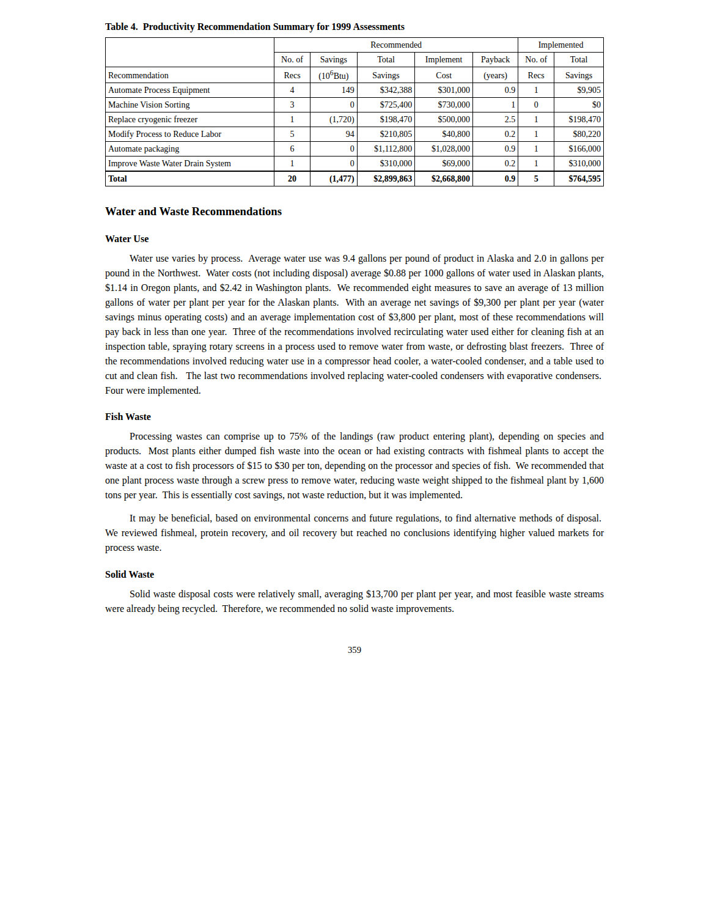Table 4. Productivity Recommendation Summary for 1999 Assessments
| | Recommended | Implemented |
| --- | --- | --- |
| No. of | Savings | Total | Implement | Payback | No. of | Total |
| Recommendation | Recs | (10 6 Btu) | Savings | Cost | (years) | Recs | Savings |
| Automate Process Equipment | 4 | 149 | $342,388 | $301,000 | 0.9 | 1 | $9,905 |
| Machine Vision Sorting | 3 | 0 | $725,400 | $730,000 | 1 | 0 | $0 |
| Replace cryogenic freezer | 1 | (1,720) | $198,470 | $500,000 | 2.5 | 1 | $198,470 |
| Modify Process to Reduce Labor | 5 | 94 | $210,805 | $40,800 | 0.2 | 1 | $80,220 |
| Automate packaging | 6 | 0 | $1,112,800 | $1,028,000 | 0.9 | 1 | $166,000 |
| Improve Waste Water Drain System | 1 | 0 | $310,000 | $69,000 | 0.2 | 1 | $310,000 |
| Total | 20 | (1,477) | $2,899,863 | $2,668,800 | 0.9 | 5 | $764,595 |
Water and Waste Recommendations
Water Use
Water use varies by process. Average water use was 9.4 gallons per pound of product in Alaska and 2.0 in gallons per pound in the Northwest. Water costs (not including disposal) average $0.88 per 1000 gallons of water used in Alaskan plants, $1.14 in Oregon plants, and $2.42 in Washington plants. We recommended eight measures to save an average of 13 million gallons of water per plant per year for the Alaskan plants. With an average net savings of $9,300 per plant per year (water savings minus operating costs) and an average implementation cost of $3,800 per plant, most of these recommendations will pay back in less than one year. Three of the recommendations involved recirculating water used either for cleaning fish at an inspection table, spraying rotary screens in a process used to remove water from waste, or defrosting blast freezers. Three of the recommendations involved reducing water use in a compressor head cooler, a water-cooled condenser, and a table used to cut and clean fish. The last two recommendations involved replacing water-cooled condensers with evaporative condensers. Four were implemented.
Fish Waste
Processing wastes can comprise up to 75% of the landings (raw product entering plant), depending on species and products. Most plants either dumped fish waste into the ocean or had existing contracts with fishmeal plants to accept the waste at a cost to fish processors of $15 to $30 per ton, depending on the processor and species of fish. We recommended that one plant process waste through a screw press to remove water, reducing waste weight shipped to the fishmeal plant by 1,600 tons per year. This is essentially cost savings, not waste reduction, but it was implemented.
It may be beneficial, based on environmental concerns and future regulations, to find alternative methods of disposal. We reviewed fishmeal, protein recovery, and oil recovery but reached no conclusions identifying higher valued markets for process waste.
Solid Waste
Solid waste disposal costs were relatively small, averaging $13,700 per plant per year, and most feasible waste streams were already being recycled. Therefore, we recommended no solid waste improvements.
359